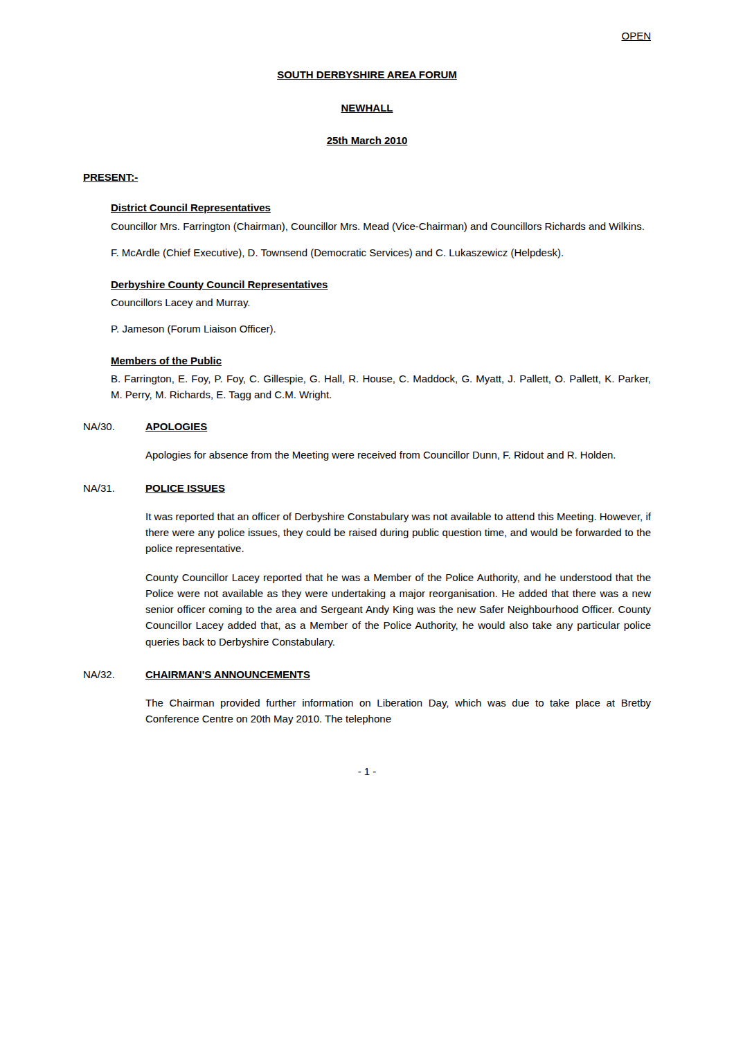OPEN
SOUTH DERBYSHIRE AREA FORUM
NEWHALL
25th March 2010
PRESENT:-
District Council Representatives
Councillor Mrs. Farrington (Chairman), Councillor Mrs. Mead (Vice-Chairman) and Councillors Richards and Wilkins.
F. McArdle (Chief Executive), D. Townsend (Democratic Services) and C. Lukaszewicz (Helpdesk).
Derbyshire County Council Representatives
Councillors Lacey and Murray.
P. Jameson (Forum Liaison Officer).
Members of the Public
B. Farrington, E. Foy, P. Foy, C. Gillespie, G. Hall, R. House, C. Maddock, G. Myatt, J. Pallett, O. Pallett, K. Parker, M. Perry, M. Richards, E. Tagg and C.M. Wright.
NA/30.
APOLOGIES
Apologies for absence from the Meeting were received from Councillor Dunn, F. Ridout and R. Holden.
NA/31.
POLICE ISSUES
It was reported that an officer of Derbyshire Constabulary was not available to attend this Meeting. However, if there were any police issues, they could be raised during public question time, and would be forwarded to the police representative.
County Councillor Lacey reported that he was a Member of the Police Authority, and he understood that the Police were not available as they were undertaking a major reorganisation. He added that there was a new senior officer coming to the area and Sergeant Andy King was the new Safer Neighbourhood Officer. County Councillor Lacey added that, as a Member of the Police Authority, he would also take any particular police queries back to Derbyshire Constabulary.
NA/32.
CHAIRMAN'S ANNOUNCEMENTS
The Chairman provided further information on Liberation Day, which was due to take place at Bretby Conference Centre on 20th May 2010. The telephone
- 1 -